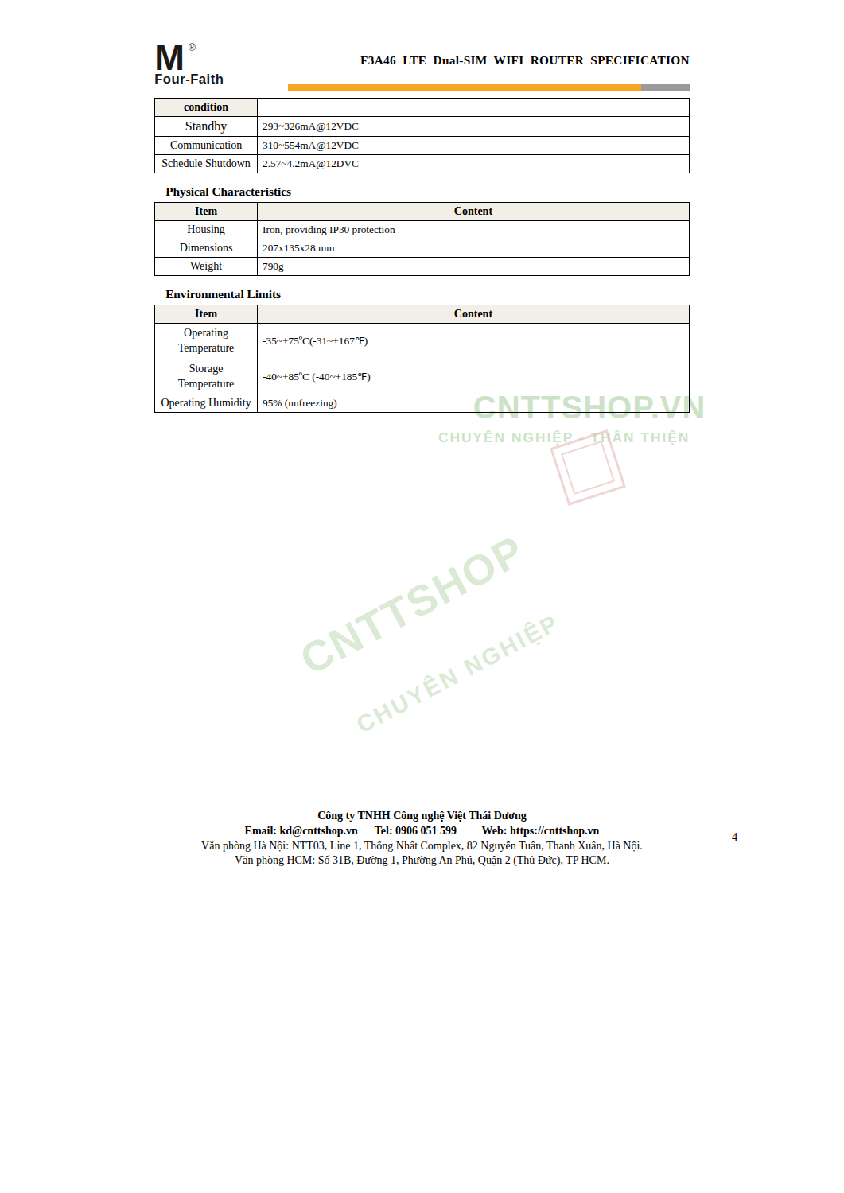M®
Four-Faith
F3A46 LTE Dual-SIM WIFI ROUTER SPECIFICATION
CNTTSHOP.VN
CHUYÊN NGHIỆP - THÂN THIỆN
CNTTSHOP
CHUYÊN NGHIỆP
| condition | |
| Standby | 293~326mA@12VDC |
| Communication | 310~554mA@12VDC |
| Schedule Shutdown | 2.57~4.2mA@12DVC |
Physical Characteristics
| Item | Content |
| --- | --- |
| Housing | Iron, providing IP30 protection |
| Dimensions | 207x135x28 mm |
| Weight | 790g |
Environmental Limits
| Item | Content |
| --- | --- |
| Operating Temperature | -35~+75ºC(-31~+167℉) |
| Storage Temperature | -40~+85ºC (-40~+185℉) |
| Operating Humidity | 95% (unfreezing) |
4
Công ty TNHH Công nghệ Việt Thái Dương
Email: kd@cnttshop.vn Tel: 0906 051 599 Web: https://cnttshop.vn
Văn phòng Hà Nội: NTT03, Line 1, Thống Nhất Complex, 82 Nguyễn Tuân, Thanh Xuân, Hà Nội.
Văn phòng HCM: Số 31B, Đường 1, Phường An Phú, Quận 2 (Thủ Đức), TP HCM.